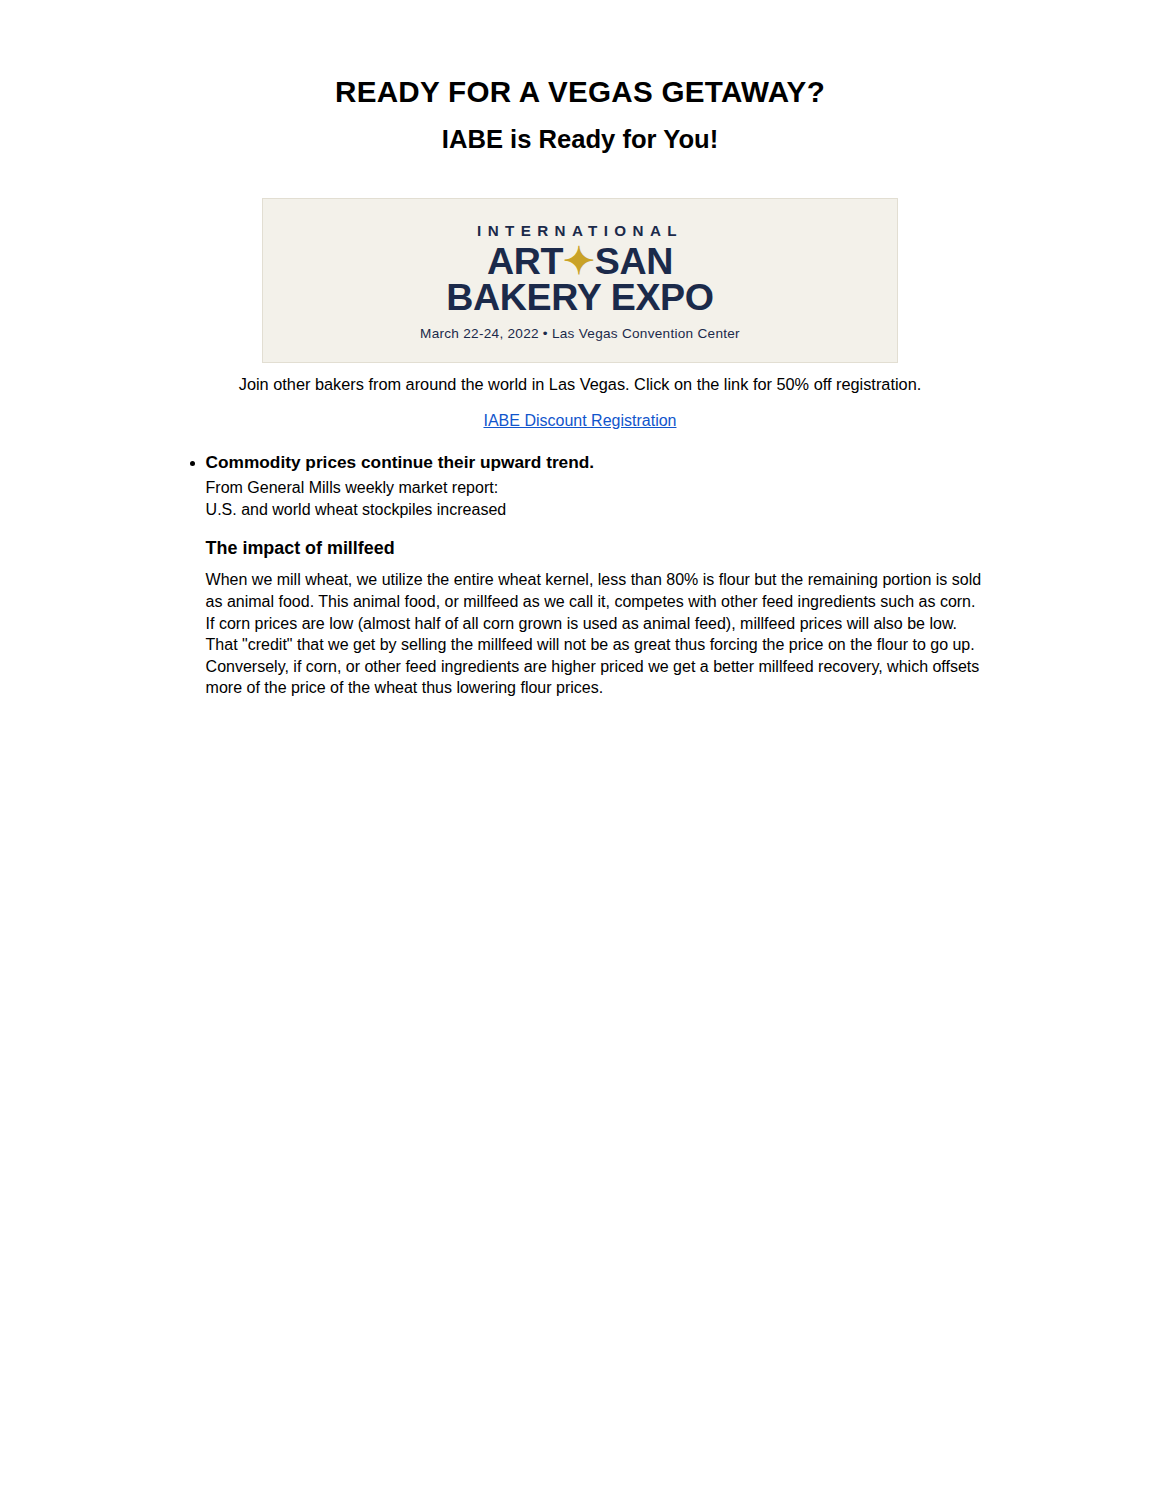READY FOR A VEGAS GETAWAY?
IABE is Ready for You!
INTERNATIONAL
ART✦SAN
BAKERY EXPO
March 22-24, 2022 • Las Vegas Convention Center
Join other bakers from around the world in Las Vegas. Click on the link for 50% off registration.
IABE Discount Registration
Commodity prices continue their upward trend.
From General Mills weekly market report:
U.S. and world wheat stockpiles increased
The impact of millfeed
When we mill wheat, we utilize the entire wheat kernel, less than 80% is flour but the remaining portion is sold as animal food. This animal food, or millfeed as we call it, competes with other feed ingredients such as corn. If corn prices are low (almost half of all corn grown is used as animal feed), millfeed prices will also be low. That "credit" that we get by selling the millfeed will not be as great thus forcing the price on the flour to go up. Conversely, if corn, or other feed ingredients are higher priced we get a better millfeed recovery, which offsets more of the price of the wheat thus lowering flour prices.